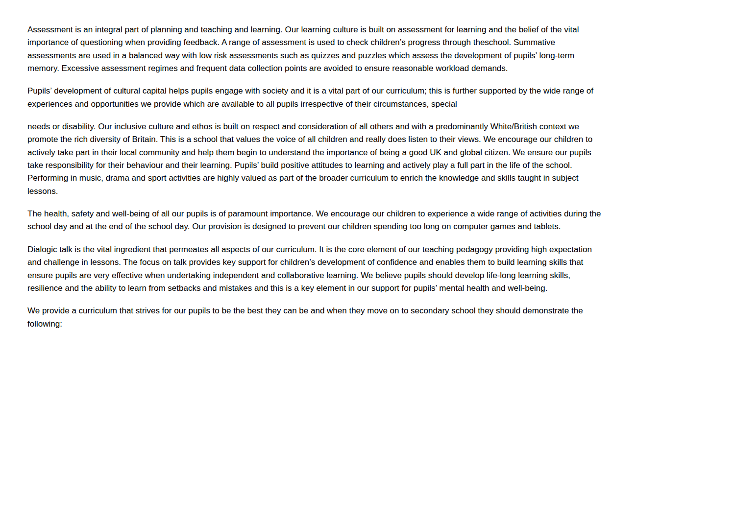Assessment is an integral part of planning and teaching and learning. Our learning culture is built on assessment for learning and the belief of the vital importance of questioning when providing feedback. A range of assessment is used to check children’s progress through theschool. Summative assessments are used in a balanced way with low risk assessments such as quizzes and puzzles which assess the development of pupils’ long-term memory. Excessive assessment regimes and frequent data collection points are avoided to ensure reasonable workload demands.
Pupils’ development of cultural capital helps pupils engage with society and it is a vital part of our curriculum; this is further supported by the wide range of experiences and opportunities we provide which are available to all pupils irrespective of their circumstances, special
needs or disability. Our inclusive culture and ethos is built on respect and consideration of all others and with a predominantly White/British context we promote the rich diversity of Britain. This is a school that values the voice of all children and really does listen to their views. We encourage our children to actively take part in their local community and help them begin to understand the importance of being a good UK and global citizen. We ensure our pupils take responsibility for their behaviour and their learning. Pupils’ build positive attitudes to learning and actively play a full part in the life of the school. Performing in music, drama and sport activities are highly valued as part of the broader curriculum to enrich the knowledge and skills taught in subject lessons.
The health, safety and well-being of all our pupils is of paramount importance. We encourage our children to experience a wide range of activities during the school day and at the end of the school day. Our provision is designed to prevent our children spending too long on computer games and tablets.
Dialogic talk is the vital ingredient that permeates all aspects of our curriculum. It is the core element of our teaching pedagogy providing high expectation and challenge in lessons. The focus on talk provides key support for children’s development of confidence and enables them to build learning skills that ensure pupils are very effective when undertaking independent and collaborative learning. We believe pupils should develop life-long learning skills, resilience and the ability to learn from setbacks and mistakes and this is a key element in our support for pupils’ mental health and well-being.
We provide a curriculum that strives for our pupils to be the best they can be and when they move on to secondary school they should demonstrate the following: